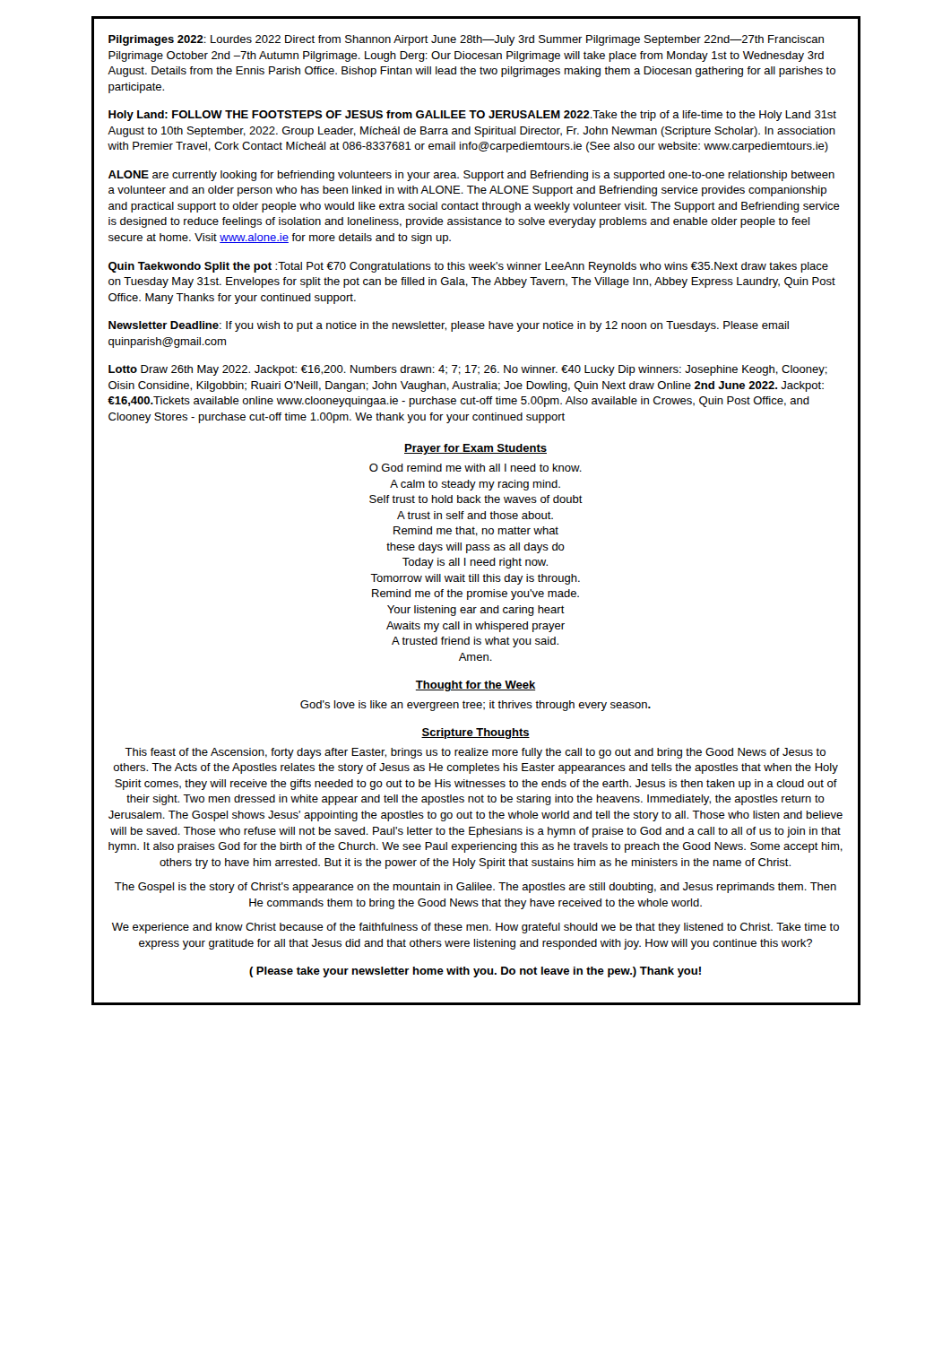Pilgrimages 2022: Lourdes 2022 Direct from Shannon Airport June 28th—July 3rd Summer Pilgrimage September 22nd—27th Franciscan Pilgrimage October 2nd –7th Autumn Pilgrimage. Lough Derg: Our Diocesan Pilgrimage will take place from Monday 1st to Wednesday 3rd August. Details from the Ennis Parish Office. Bishop Fintan will lead the two pilgrimages making them a Diocesan gathering for all parishes to participate.
Holy Land: FOLLOW THE FOOTSTEPS OF JESUS from GALILEE TO JERUSALEM 2022.Take the trip of a life-time to the Holy Land 31st August to 10th September, 2022. Group Leader, Mícheál de Barra and Spiritual Director, Fr. John Newman (Scripture Scholar). In association with Premier Travel, Cork Contact Mícheál at 086-8337681 or email info@carpediemtours.ie (See also our website: www.carpediemtours.ie)
ALONE are currently looking for befriending volunteers in your area. Support and Befriending is a supported one-to-one relationship between a volunteer and an older person who has been linked in with ALONE. The ALONE Support and Befriending service provides companionship and practical support to older people who would like extra social contact through a weekly volunteer visit. The Support and Befriending service is designed to reduce feelings of isolation and loneliness, provide assistance to solve everyday problems and enable older people to feel secure at home. Visit www.alone.ie for more details and to sign up.
Quin Taekwondo Split the pot :Total Pot €70 Congratulations to this week's winner LeeAnn Reynolds who wins €35.Next draw takes place on Tuesday May 31st. Envelopes for split the pot can be filled in Gala, The Abbey Tavern, The Village Inn, Abbey Express Laundry, Quin Post Office. Many Thanks for your continued support.
Newsletter Deadline: If you wish to put a notice in the newsletter, please have your notice in by 12 noon on Tuesdays. Please email quinparish@gmail.com
Lotto Draw 26th May 2022. Jackpot: €16,200. Numbers drawn: 4; 7; 17; 26. No winner. €40 Lucky Dip winners: Josephine Keogh, Clooney; Oisin Considine, Kilgobbin; Ruairi O'Neill, Dangan; John Vaughan, Australia; Joe Dowling, Quin Next draw Online 2nd June 2022. Jackpot: €16,400. Tickets available online www.clooneyquingaa.ie - purchase cut-off time 5.00pm. Also available in Crowes, Quin Post Office, and Clooney Stores - purchase cut-off time 1.00pm. We thank you for your continued support
Prayer for Exam Students
O God remind me with all I need to know.
A calm to steady my racing mind.
Self trust to hold back the waves of doubt
A trust in self and those about.
Remind me that, no matter what
these days will pass as all days do
Today is all I need right now.
Tomorrow will wait till this day is through.
Remind me of the promise you've made.
Your listening ear and caring heart
Awaits my call in whispered prayer
A trusted friend is what you said.
Amen.
Thought for the Week
God's love is like an evergreen tree; it thrives through every season.
Scripture Thoughts
This feast of the Ascension, forty days after Easter, brings us to realize more fully the call to go out and bring the Good News of Jesus to others. The Acts of the Apostles relates the story of Jesus as He completes his Easter appearances and tells the apostles that when the Holy Spirit comes, they will receive the gifts needed to go out to be His witnesses to the ends of the earth. Jesus is then taken up in a cloud out of their sight. Two men dressed in white appear and tell the apostles not to be staring into the heavens. Immediately, the apostles return to Jerusalem. The Gospel shows Jesus' appointing the apostles to go out to the whole world and tell the story to all. Those who listen and believe will be saved. Those who refuse will not be saved. Paul's letter to the Ephesians is a hymn of praise to God and a call to all of us to join in that hymn. It also praises God for the birth of the Church. We see Paul experiencing this as he travels to preach the Good News. Some accept him, others try to have him arrested. But it is the power of the Holy Spirit that sustains him as he ministers in the name of Christ.
The Gospel is the story of Christ's appearance on the mountain in Galilee. The apostles are still doubting, and Jesus reprimands them. Then He commands them to bring the Good News that they have received to the whole world.
We experience and know Christ because of the faithfulness of these men. How grateful should we be that they listened to Christ. Take time to express your gratitude for all that Jesus did and that others were listening and responded with joy. How will you continue this work?
( Please take your newsletter home with you. Do not leave in the pew.) Thank you!